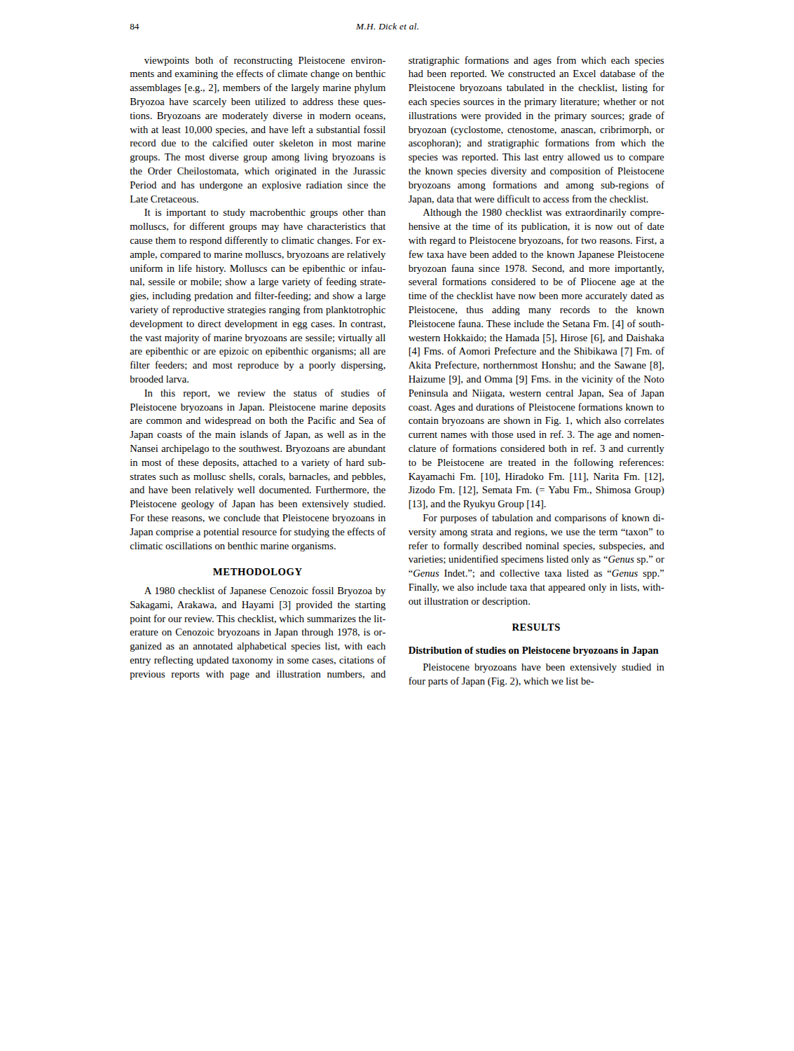84 M.H. Dick et al.
viewpoints both of reconstructing Pleistocene environments and examining the effects of climate change on benthic assemblages [e.g., 2], members of the largely marine phylum Bryozoa have scarcely been utilized to address these questions. Bryozoans are moderately diverse in modern oceans, with at least 10,000 species, and have left a substantial fossil record due to the calcified outer skeleton in most marine groups. The most diverse group among living bryozoans is the Order Cheilostomata, which originated in the Jurassic Period and has undergone an explosive radiation since the Late Cretaceous.
It is important to study macrobenthic groups other than molluscs, for different groups may have characteristics that cause them to respond differently to climatic changes. For example, compared to marine molluscs, bryozoans are relatively uniform in life history. Molluscs can be epibenthic or infaunal, sessile or mobile; show a large variety of feeding strategies, including predation and filter-feeding; and show a large variety of reproductive strategies ranging from planktotrophic development to direct development in egg cases. In contrast, the vast majority of marine bryozoans are sessile; virtually all are epibenthic or are epizoic on epibenthic organisms; all are filter feeders; and most reproduce by a poorly dispersing, brooded larva.
In this report, we review the status of studies of Pleistocene bryozoans in Japan. Pleistocene marine deposits are common and widespread on both the Pacific and Sea of Japan coasts of the main islands of Japan, as well as in the Nansei archipelago to the southwest. Bryozoans are abundant in most of these deposits, attached to a variety of hard substrates such as mollusc shells, corals, barnacles, and pebbles, and have been relatively well documented. Furthermore, the Pleistocene geology of Japan has been extensively studied. For these reasons, we conclude that Pleistocene bryozoans in Japan comprise a potential resource for studying the effects of climatic oscillations on benthic marine organisms.
Methodology
A 1980 checklist of Japanese Cenozoic fossil Bryozoa by Sakagami, Arakawa, and Hayami [3] provided the starting point for our review. This checklist, which summarizes the literature on Cenozoic bryozoans in Japan through 1978, is organized as an annotated alphabetical species list, with each entry reflecting updated taxonomy in some cases, citations of previous reports with page and illustration numbers, and stratigraphic formations and ages from which each species had been reported. We constructed an Excel database of the Pleistocene bryozoans tabulated in the checklist, listing for each species sources in the primary literature; whether or not illustrations were provided in the primary sources; grade of bryozoan (cyclostome, ctenostome, anascan, cribrimorph, or ascophoran); and stratigraphic formations from which the species was reported. This last entry allowed us to compare the known species diversity and composition of Pleistocene bryozoans among formations and among sub-regions of Japan, data that were difficult to access from the checklist.
Although the 1980 checklist was extraordinarily comprehensive at the time of its publication, it is now out of date with regard to Pleistocene bryozoans, for two reasons. First, a few taxa have been added to the known Japanese Pleistocene bryozoan fauna since 1978. Second, and more importantly, several formations considered to be of Pliocene age at the time of the checklist have now been more accurately dated as Pleistocene, thus adding many records to the known Pleistocene fauna. These include the Setana Fm. [4] of southwestern Hokkaido; the Hamada [5], Hirose [6], and Daishaka [4] Fms. of Aomori Prefecture and the Shibikawa [7] Fm. of Akita Prefecture, northernmost Honshu; and the Sawane [8], Haizume [9], and Omma [9] Fms. in the vicinity of the Noto Peninsula and Niigata, western central Japan, Sea of Japan coast. Ages and durations of Pleistocene formations known to contain bryozoans are shown in Fig. 1, which also correlates current names with those used in ref. 3. The age and nomenclature of formations considered both in ref. 3 and currently to be Pleistocene are treated in the following references: Kayamachi Fm. [10], Hiradoko Fm. [11], Narita Fm. [12], Jizodo Fm. [12], Semata Fm. (= Yabu Fm., Shimosa Group) [13], and the Ryukyu Group [14].
For purposes of tabulation and comparisons of known diversity among strata and regions, we use the term “taxon” to refer to formally described nominal species, subspecies, and varieties; unidentified specimens listed only as “Genus sp.” or “Genus Indet.”; and collective taxa listed as “Genus spp.” Finally, we also include taxa that appeared only in lists, without illustration or description.
Results
Distribution of studies on Pleistocene bryozoans in Japan
Pleistocene bryozoans have been extensively studied in four parts of Japan (Fig. 2), which we list be-